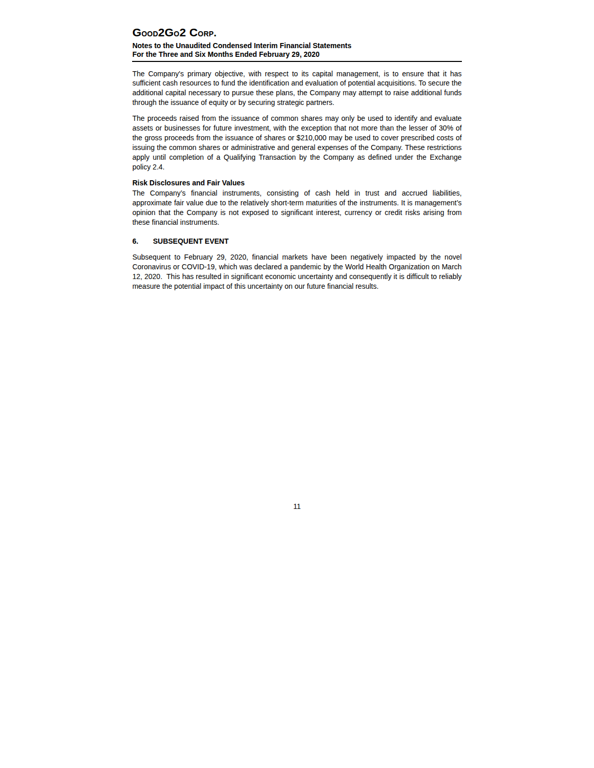Good2Go2 Corp.
Notes to the Unaudited Condensed Interim Financial Statements
For the Three and Six Months Ended February 29, 2020
The Company's primary objective, with respect to its capital management, is to ensure that it has sufficient cash resources to fund the identification and evaluation of potential acquisitions. To secure the additional capital necessary to pursue these plans, the Company may attempt to raise additional funds through the issuance of equity or by securing strategic partners.
The proceeds raised from the issuance of common shares may only be used to identify and evaluate assets or businesses for future investment, with the exception that not more than the lesser of 30% of the gross proceeds from the issuance of shares or $210,000 may be used to cover prescribed costs of issuing the common shares or administrative and general expenses of the Company. These restrictions apply until completion of a Qualifying Transaction by the Company as defined under the Exchange policy 2.4.
Risk Disclosures and Fair Values
The Company’s financial instruments, consisting of cash held in trust and accrued liabilities, approximate fair value due to the relatively short-term maturities of the instruments. It is management’s opinion that the Company is not exposed to significant interest, currency or credit risks arising from these financial instruments.
6. SUBSEQUENT EVENT
Subsequent to February 29, 2020, financial markets have been negatively impacted by the novel Coronavirus or COVID-19, which was declared a pandemic by the World Health Organization on March 12, 2020. This has resulted in significant economic uncertainty and consequently it is difficult to reliably measure the potential impact of this uncertainty on our future financial results.
11